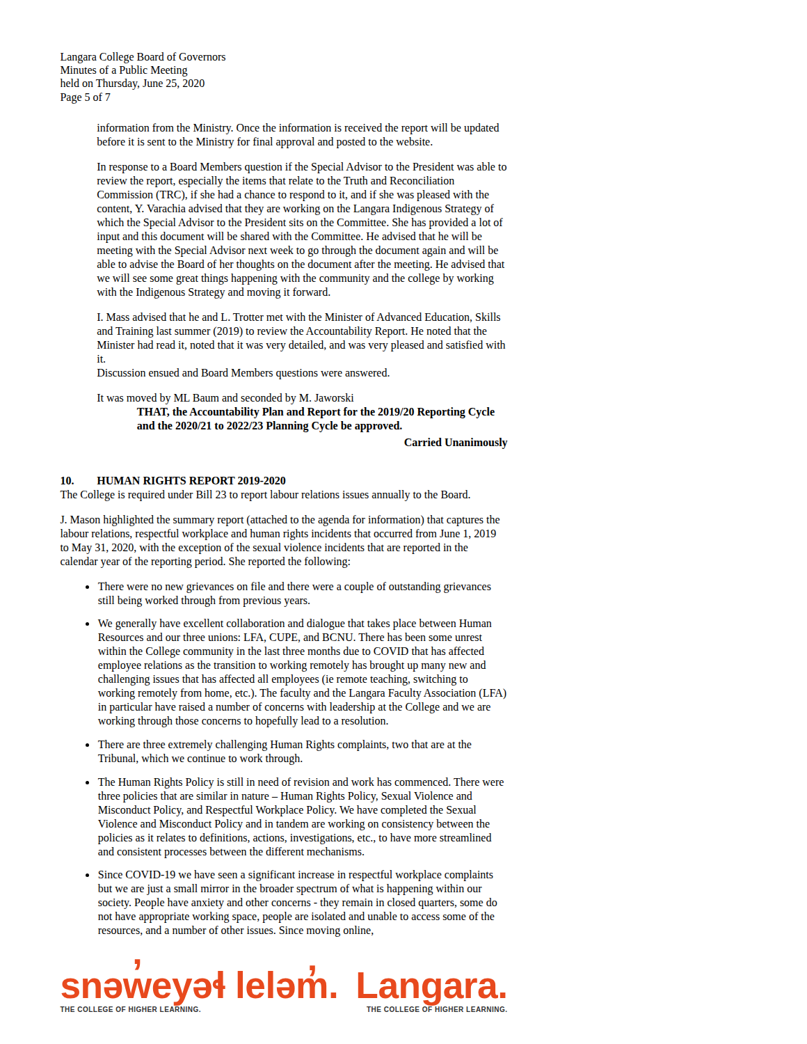Langara College Board of Governors
Minutes of a Public Meeting
held on Thursday, June 25, 2020
Page 5 of 7
information from the Ministry. Once the information is received the report will be updated before it is sent to the Ministry for final approval and posted to the website.
In response to a Board Members question if the Special Advisor to the President was able to review the report, especially the items that relate to the Truth and Reconciliation Commission (TRC), if she had a chance to respond to it, and if she was pleased with the content, Y. Varachia advised that they are working on the Langara Indigenous Strategy of which the Special Advisor to the President sits on the Committee. She has provided a lot of input and this document will be shared with the Committee. He advised that he will be meeting with the Special Advisor next week to go through the document again and will be able to advise the Board of her thoughts on the document after the meeting. He advised that we will see some great things happening with the community and the college by working with the Indigenous Strategy and moving it forward.
I. Mass advised that he and L. Trotter met with the Minister of Advanced Education, Skills and Training last summer (2019) to review the Accountability Report. He noted that the Minister had read it, noted that it was very detailed, and was very pleased and satisfied with it.
Discussion ensued and Board Members questions were answered.
It was moved by ML Baum and seconded by M. Jaworski
THAT, the Accountability Plan and Report for the 2019/20 Reporting Cycle and the 2020/21 to 2022/23 Planning Cycle be approved.
Carried Unanimously
10. HUMAN RIGHTS REPORT 2019-2020
The College is required under Bill 23 to report labour relations issues annually to the Board.
J. Mason highlighted the summary report (attached to the agenda for information) that captures the labour relations, respectful workplace and human rights incidents that occurred from June 1, 2019 to May 31, 2020, with the exception of the sexual violence incidents that are reported in the calendar year of the reporting period. She reported the following:
There were no new grievances on file and there were a couple of outstanding grievances still being worked through from previous years.
We generally have excellent collaboration and dialogue that takes place between Human Resources and our three unions: LFA, CUPE, and BCNU. There has been some unrest within the College community in the last three months due to COVID that has affected employee relations as the transition to working remotely has brought up many new and challenging issues that has affected all employees (ie remote teaching, switching to working remotely from home, etc.). The faculty and the Langara Faculty Association (LFA) in particular have raised a number of concerns with leadership at the College and we are working through those concerns to hopefully lead to a resolution.
There are three extremely challenging Human Rights complaints, two that are at the Tribunal, which we continue to work through.
The Human Rights Policy is still in need of revision and work has commenced. There were three policies that are similar in nature – Human Rights Policy, Sexual Violence and Misconduct Policy, and Respectful Workplace Policy. We have completed the Sexual Violence and Misconduct Policy and in tandem are working on consistency between the policies as it relates to definitions, actions, investigations, etc., to have more streamlined and consistent processes between the different mechanisms.
Since COVID-19 we have seen a significant increase in respectful workplace complaints but we are just a small mirror in the broader spectrum of what is happening within our society. People have anxiety and other concerns - they remain in closed quarters, some do not have appropriate working space, people are isolated and unable to access some of the resources, and a number of other issues. Since moving online,
snəw̓eyəɬ leləm̓.
THE COLLEGE OF HIGHER LEARNING.
Langara.
THE COLLEGE OF HIGHER LEARNING.